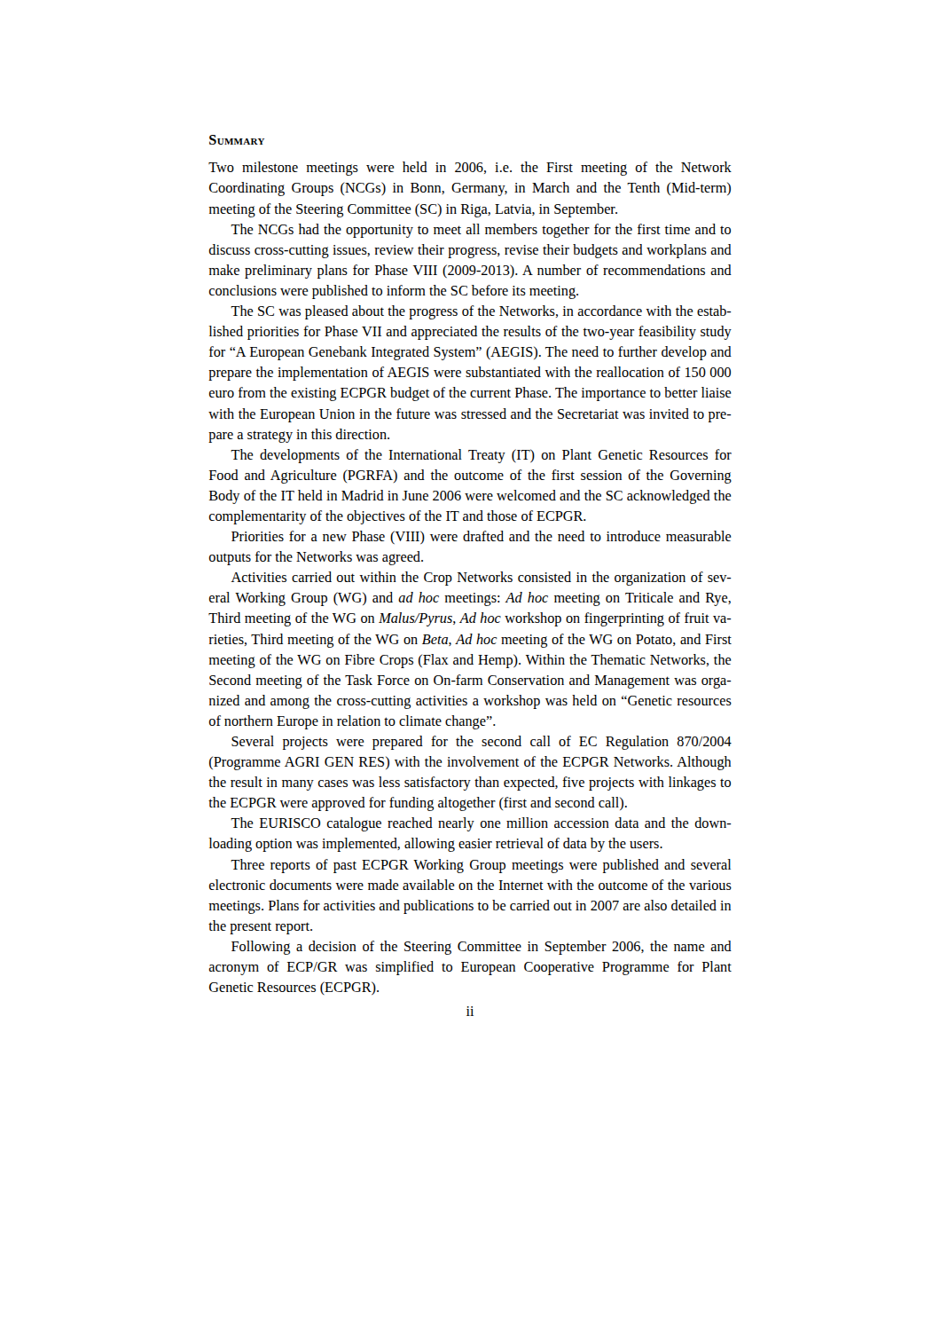Summary
Two milestone meetings were held in 2006, i.e. the First meeting of the Network Coordinating Groups (NCGs) in Bonn, Germany, in March and the Tenth (Mid-term) meeting of the Steering Committee (SC) in Riga, Latvia, in September.
The NCGs had the opportunity to meet all members together for the first time and to discuss cross-cutting issues, review their progress, revise their budgets and workplans and make preliminary plans for Phase VIII (2009-2013). A number of recommendations and conclusions were published to inform the SC before its meeting.
The SC was pleased about the progress of the Networks, in accordance with the established priorities for Phase VII and appreciated the results of the two-year feasibility study for “A European Genebank Integrated System” (AEGIS). The need to further develop and prepare the implementation of AEGIS were substantiated with the reallocation of 150 000 euro from the existing ECPGR budget of the current Phase. The importance to better liaise with the European Union in the future was stressed and the Secretariat was invited to prepare a strategy in this direction.
The developments of the International Treaty (IT) on Plant Genetic Resources for Food and Agriculture (PGRFA) and the outcome of the first session of the Governing Body of the IT held in Madrid in June 2006 were welcomed and the SC acknowledged the complementarity of the objectives of the IT and those of ECPGR.
Priorities for a new Phase (VIII) were drafted and the need to introduce measurable outputs for the Networks was agreed.
Activities carried out within the Crop Networks consisted in the organization of several Working Group (WG) and ad hoc meetings: Ad hoc meeting on Triticale and Rye, Third meeting of the WG on Malus/Pyrus, Ad hoc workshop on fingerprinting of fruit varieties, Third meeting of the WG on Beta, Ad hoc meeting of the WG on Potato, and First meeting of the WG on Fibre Crops (Flax and Hemp). Within the Thematic Networks, the Second meeting of the Task Force on On-farm Conservation and Management was organized and among the cross-cutting activities a workshop was held on “Genetic resources of northern Europe in relation to climate change”.
Several projects were prepared for the second call of EC Regulation 870/2004 (Programme AGRI GEN RES) with the involvement of the ECPGR Networks. Although the result in many cases was less satisfactory than expected, five projects with linkages to the ECPGR were approved for funding altogether (first and second call).
The EURISCO catalogue reached nearly one million accession data and the downloading option was implemented, allowing easier retrieval of data by the users.
Three reports of past ECPGR Working Group meetings were published and several electronic documents were made available on the Internet with the outcome of the various meetings. Plans for activities and publications to be carried out in 2007 are also detailed in the present report.
Following a decision of the Steering Committee in September 2006, the name and acronym of ECP/GR was simplified to European Cooperative Programme for Plant Genetic Resources (ECPGR).
ii